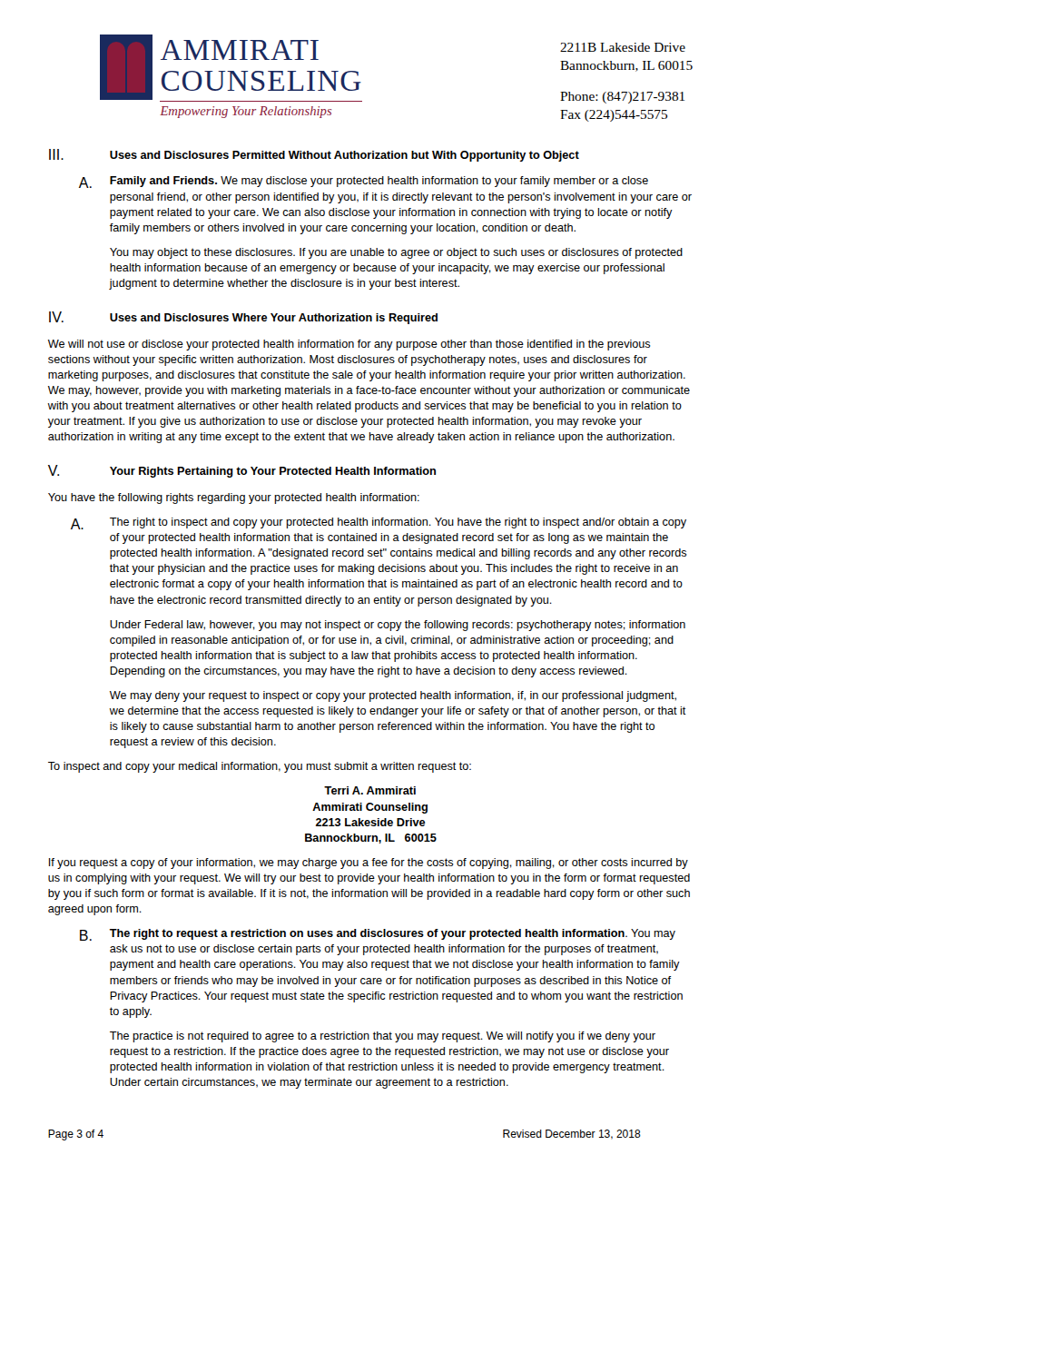AMMIRATI COUNSELING Empowering Your Relationships
2211B Lakeside Drive
Bannockburn, IL 60015
Phone: (847)217-9381
Fax (224)544-5575
III.
Uses and Disclosures Permitted Without Authorization but With Opportunity to Object
A.
Family and Friends. We may disclose your protected health information to your family member or a close personal friend, or other person identified by you, if it is directly relevant to the person's involvement in your care or payment related to your care. We can also disclose your information in connection with trying to locate or notify family members or others involved in your care concerning your location, condition or death.
You may object to these disclosures. If you are unable to agree or object to such uses or disclosures of protected health information because of an emergency or because of your incapacity, we may exercise our professional judgment to determine whether the disclosure is in your best interest.
IV.
Uses and Disclosures Where Your Authorization is Required
We will not use or disclose your protected health information for any purpose other than those identified in the previous sections without your specific written authorization. Most disclosures of psychotherapy notes, uses and disclosures for marketing purposes, and disclosures that constitute the sale of your health information require your prior written authorization. We may, however, provide you with marketing materials in a face-to-face encounter without your authorization or communicate with you about treatment alternatives or other health related products and services that may be beneficial to you in relation to your treatment. If you give us authorization to use or disclose your protected health information, you may revoke your authorization in writing at any time except to the extent that we have already taken action in reliance upon the authorization.
V.
Your Rights Pertaining to Your Protected Health Information
You have the following rights regarding your protected health information:
A.
The right to inspect and copy your protected health information. You have the right to inspect and/or obtain a copy of your protected health information that is contained in a designated record set for as long as we maintain the protected health information. A "designated record set" contains medical and billing records and any other records that your physician and the practice uses for making decisions about you. This includes the right to receive in an electronic format a copy of your health information that is maintained as part of an electronic health record and to have the electronic record transmitted directly to an entity or person designated by you.
Under Federal law, however, you may not inspect or copy the following records: psychotherapy notes; information compiled in reasonable anticipation of, or for use in, a civil, criminal, or administrative action or proceeding; and protected health information that is subject to a law that prohibits access to protected health information. Depending on the circumstances, you may have the right to have a decision to deny access reviewed.
We may deny your request to inspect or copy your protected health information, if, in our professional judgment, we determine that the access requested is likely to endanger your life or safety or that of another person, or that it is likely to cause substantial harm to another person referenced within the information. You have the right to request a review of this decision.
To inspect and copy your medical information, you must submit a written request to:
Terri A. Ammirati
Ammirati Counseling
2213 Lakeside Drive
Bannockburn, IL 60015
If you request a copy of your information, we may charge you a fee for the costs of copying, mailing, or other costs incurred by us in complying with your request. We will try our best to provide your health information to you in the form or format requested by you if such form or format is available. If it is not, the information will be provided in a readable hard copy form or other such agreed upon form.
B.
The right to request a restriction on uses and disclosures of your protected health information. You may ask us not to use or disclose certain parts of your protected health information for the purposes of treatment, payment and health care operations. You may also request that we not disclose your health information to family members or friends who may be involved in your care or for notification purposes as described in this Notice of Privacy Practices. Your request must state the specific restriction requested and to whom you want the restriction to apply.
The practice is not required to agree to a restriction that you may request. We will notify you if we deny your request to a restriction. If the practice does agree to the requested restriction, we may not use or disclose your protected health information in violation of that restriction unless it is needed to provide emergency treatment. Under certain circumstances, we may terminate our agreement to a restriction.
Page 3 of 4
Revised December 13, 2018